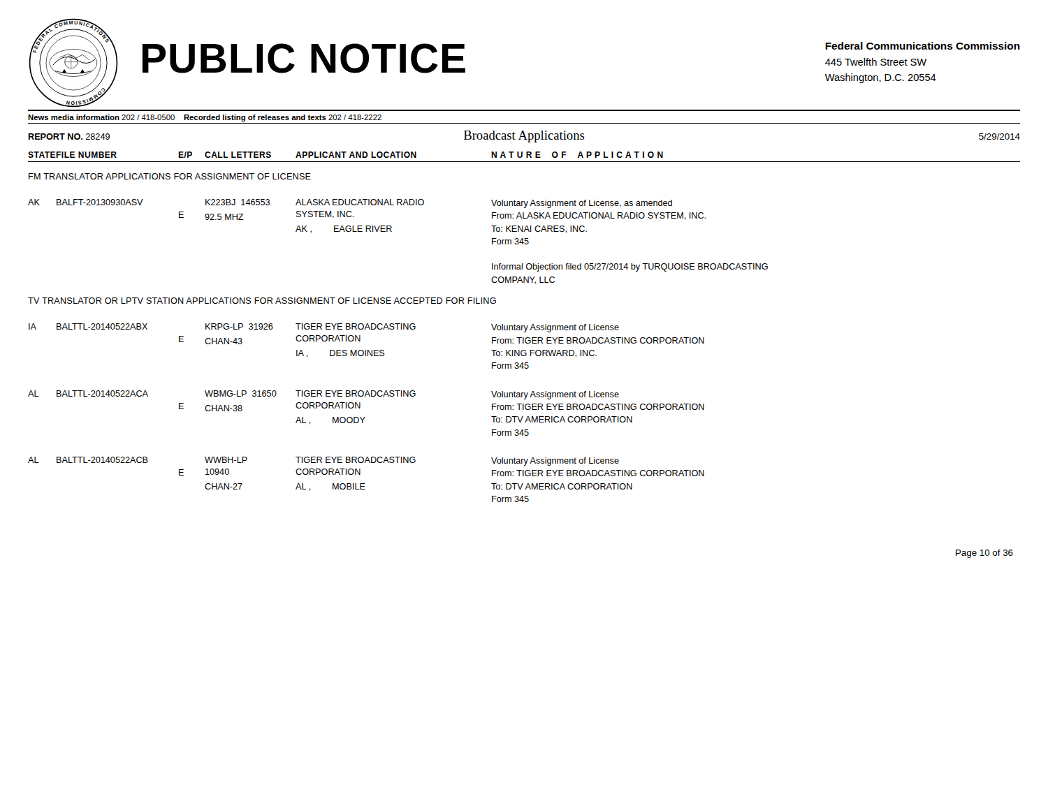FEDERAL COMMUNICATIONS COMMISSION
PUBLIC NOTICE
Federal Communications Commission
445 Twelfth Street SW
Washington, D.C. 20554
News media information 202 / 418-0500 Recorded listing of releases and texts 202 / 418-2222
REPORT NO. 28249
Broadcast Applications
5/29/2014
STATE
FILE NUMBER
E/P
CALL LETTERS
APPLICANT AND LOCATION
N A T U R E O F A P P L I C A T I O N
FM TRANSLATOR APPLICATIONS FOR ASSIGNMENT OF LICENSE
AK
BALFT-20130930ASV
E
K223BJ 146553
92.5 MHZ
ALASKA EDUCATIONAL RADIO
SYSTEM, INC.
AK ,EAGLE RIVER
Voluntary Assignment of License, as amended
From: ALASKA EDUCATIONAL RADIO SYSTEM, INC.
To: KENAI CARES, INC.
Form 345
Informal Objection filed 05/27/2014 by TURQUOISE BROADCASTING
COMPANY, LLC
TV TRANSLATOR OR LPTV STATION APPLICATIONS FOR ASSIGNMENT OF LICENSE ACCEPTED FOR FILING
IA
BALTTL-20140522ABX
E
KRPG-LP 31926
CHAN-43
TIGER EYE BROADCASTING
CORPORATION
IA ,DES MOINES
Voluntary Assignment of License
From: TIGER EYE BROADCASTING CORPORATION
To: KING FORWARD, INC.
Form 345
AL
BALTTL-20140522ACA
E
WBMG-LP 31650
CHAN-38
TIGER EYE BROADCASTING
CORPORATION
AL ,MOODY
Voluntary Assignment of License
From: TIGER EYE BROADCASTING CORPORATION
To: DTV AMERICA CORPORATION
Form 345
AL
BALTTL-20140522ACB
E
WWBH-LP
10940
CHAN-27
TIGER EYE BROADCASTING
CORPORATION
AL ,MOBILE
Voluntary Assignment of License
From: TIGER EYE BROADCASTING CORPORATION
To: DTV AMERICA CORPORATION
Form 345
Page 10 of 36